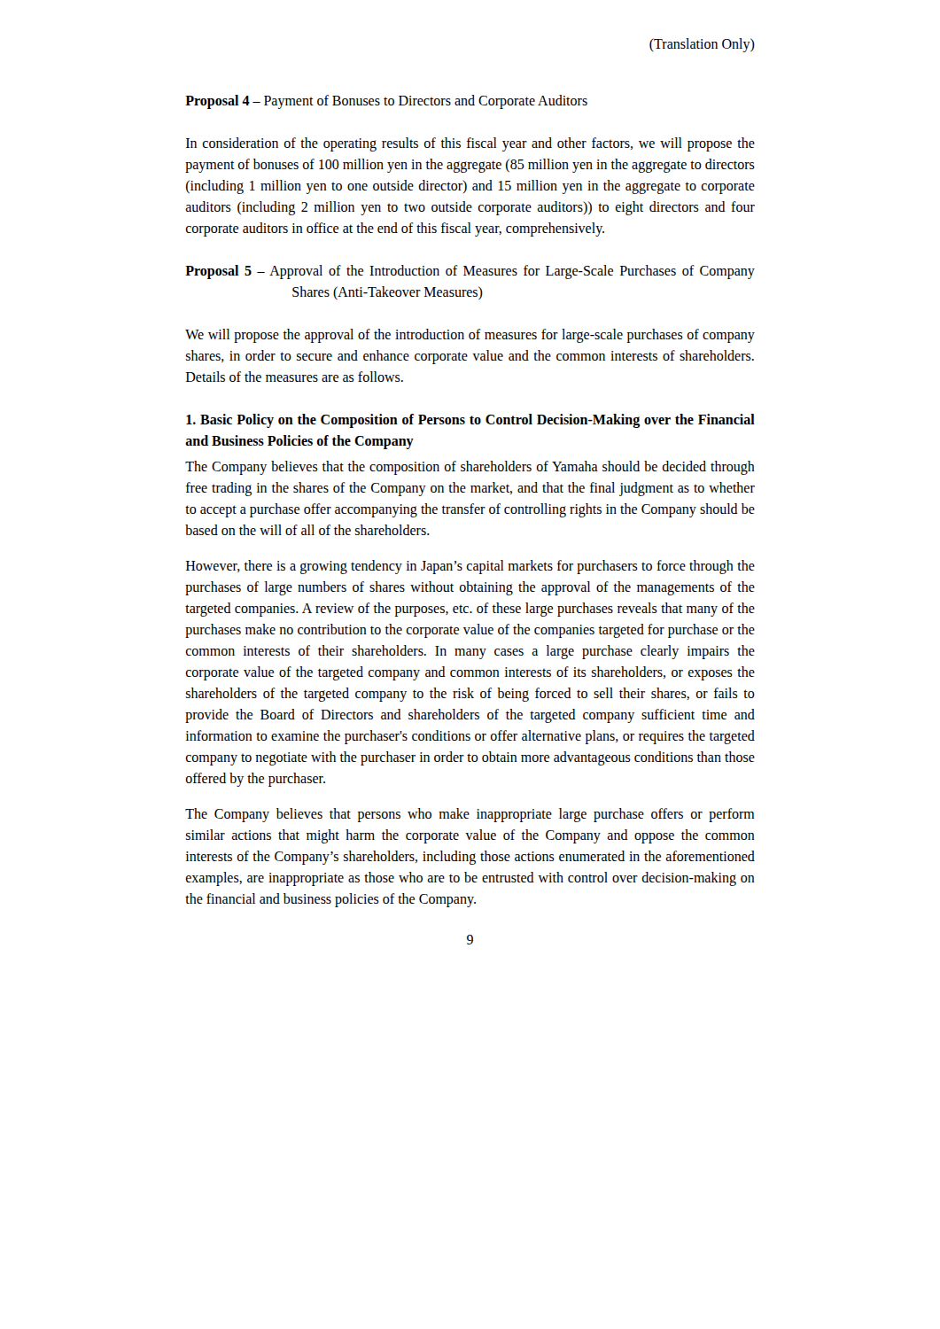(Translation Only)
Proposal 4 – Payment of Bonuses to Directors and Corporate Auditors
In consideration of the operating results of this fiscal year and other factors, we will propose the payment of bonuses of 100 million yen in the aggregate (85 million yen in the aggregate to directors (including 1 million yen to one outside director) and 15 million yen in the aggregate to corporate auditors (including 2 million yen to two outside corporate auditors)) to eight directors and four corporate auditors in office at the end of this fiscal year, comprehensively.
Proposal 5 – Approval of the Introduction of Measures for Large-Scale Purchases of Company Shares (Anti-Takeover Measures)
We will propose the approval of the introduction of measures for large-scale purchases of company shares, in order to secure and enhance corporate value and the common interests of shareholders. Details of the measures are as follows.
1. Basic Policy on the Composition of Persons to Control Decision-Making over the Financial and Business Policies of the Company
The Company believes that the composition of shareholders of Yamaha should be decided through free trading in the shares of the Company on the market, and that the final judgment as to whether to accept a purchase offer accompanying the transfer of controlling rights in the Company should be based on the will of all of the shareholders.
However, there is a growing tendency in Japan’s capital markets for purchasers to force through the purchases of large numbers of shares without obtaining the approval of the managements of the targeted companies. A review of the purposes, etc. of these large purchases reveals that many of the purchases make no contribution to the corporate value of the companies targeted for purchase or the common interests of their shareholders. In many cases a large purchase clearly impairs the corporate value of the targeted company and common interests of its shareholders, or exposes the shareholders of the targeted company to the risk of being forced to sell their shares, or fails to provide the Board of Directors and shareholders of the targeted company sufficient time and information to examine the purchaser's conditions or offer alternative plans, or requires the targeted company to negotiate with the purchaser in order to obtain more advantageous conditions than those offered by the purchaser.
The Company believes that persons who make inappropriate large purchase offers or perform similar actions that might harm the corporate value of the Company and oppose the common interests of the Company’s shareholders, including those actions enumerated in the aforementioned examples, are inappropriate as those who are to be entrusted with control over decision-making on the financial and business policies of the Company.
9